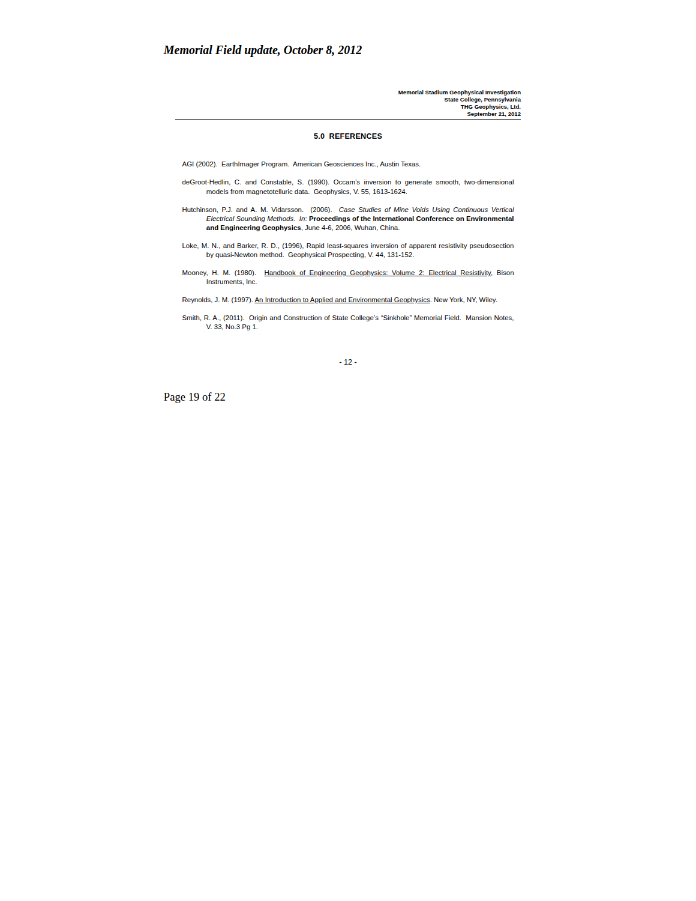Memorial Field update, October 8, 2012
Memorial Stadium Geophysical Investigation
State College, Pennsylvania
THG Geophysics, Ltd.
September 21, 2012
5.0 REFERENCES
AGI (2002). EarthImager Program. American Geosciences Inc., Austin Texas.
deGroot-Hedlin, C. and Constable, S. (1990). Occam’s inversion to generate smooth, two-dimensional models from magnetotelluric data. Geophysics, V. 55, 1613-1624.
Hutchinson, P.J. and A. M. Vidarsson. (2006). Case Studies of Mine Voids Using Continuous Vertical Electrical Sounding Methods. In: Proceedings of the International Conference on Environmental and Engineering Geophysics, June 4-6, 2006, Wuhan, China.
Loke, M. N., and Barker, R. D., (1996), Rapid least-squares inversion of apparent resistivity pseudosection by quasi-Newton method. Geophysical Prospecting, V. 44, 131-152.
Mooney, H. M. (1980). Handbook of Engineering Geophysics: Volume 2: Electrical Resistivity, Bison Instruments, Inc.
Reynolds, J. M. (1997). An Introduction to Applied and Environmental Geophysics. New York, NY, Wiley.
Smith, R. A., (2011). Origin and Construction of State College’s “Sinkhole” Memorial Field. Mansion Notes, V. 33, No.3 Pg 1.
- 12 -
Page 19 of 22